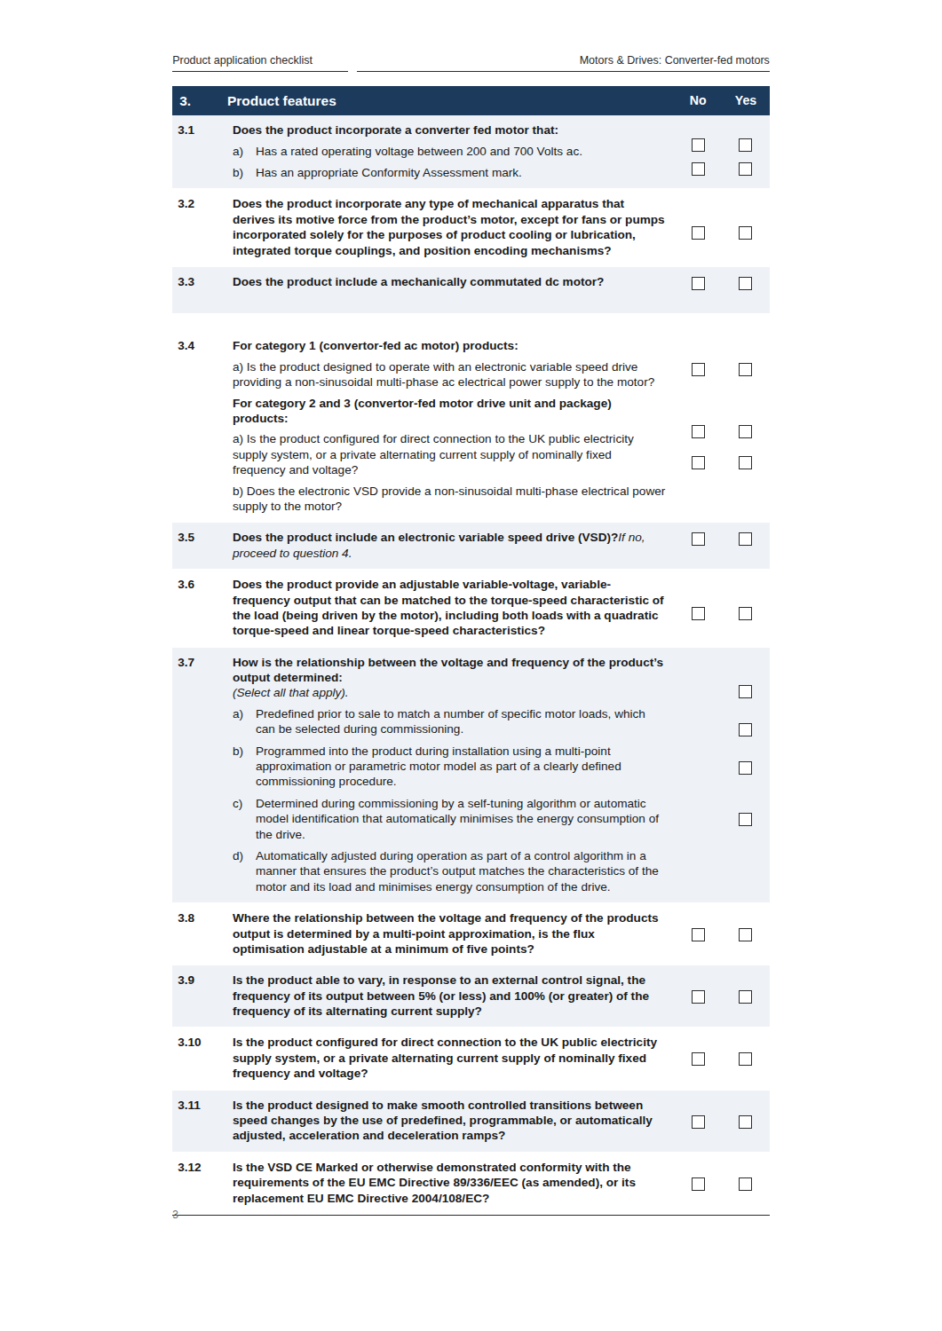Product application checklist
Motors & Drives: Converter-fed motors
| 3. | Product features | No | Yes |
| --- | --- | --- | --- |
| 3.1 | Does the product incorporate a converter fed motor that: a) Has a rated operating voltage between 200 and 700 Volts ac. b) Has an appropriate Conformity Assessment mark. | | |
| 3.2 | Does the product incorporate any type of mechanical apparatus that derives its motive force from the product’s motor, except for fans or pumps incorporated solely for the purposes of product cooling or lubrication, integrated torque couplings, and position encoding mechanisms? | | |
| 3.3 | Does the product include a mechanically commutated dc motor? | | |
| 3.4 | For category 1 (convertor-fed ac motor) products: a) Is the product designed to operate with an electronic variable speed drive providing a non-sinusoidal multi-phase ac electrical power supply to the motor? For category 2 and 3 (convertor-fed motor drive unit and package) products: a) Is the product configured for direct connection to the UK public electricity supply system, or a private alternating current supply of nominally fixed frequency and voltage? b) Does the electronic VSD provide a non-sinusoidal multi-phase electrical power supply to the motor? | | |
| 3.5 | Does the product include an electronic variable speed drive (VSD)? If no, proceed to question 4. | | |
| 3.6 | Does the product provide an adjustable variable-voltage, variable-frequency output that can be matched to the torque-speed characteristic of the load (being driven by the motor), including both loads with a quadratic torque-speed and linear torque-speed characteristics? | | |
| 3.7 | How is the relationship between the voltage and frequency of the product’s output determined: (Select all that apply). a) Predefined prior to sale to match a number of specific motor loads, which can be selected during commissioning. b) Programmed into the product during installation using a multi-point approximation or parametric motor model as part of a clearly defined commissioning procedure. c) Determined during commissioning by a self-tuning algorithm or automatic model identification that automatically minimises the energy consumption of the drive. d) Automatically adjusted during operation as part of a control algorithm in a manner that ensures the product’s output matches the characteristics of the motor and its load and minimises energy consumption of the drive. | | |
| 3.8 | Where the relationship between the voltage and frequency of the products output is determined by a multi-point approximation, is the flux optimisation adjustable at a minimum of five points? | | |
| 3.9 | Is the product able to vary, in response to an external control signal, the frequency of its output between 5% (or less) and 100% (or greater) of the frequency of its alternating current supply? | | |
| 3.10 | Is the product configured for direct connection to the UK public electricity supply system, or a private alternating current supply of nominally fixed frequency and voltage? | | |
| 3.11 | Is the product designed to make smooth controlled transitions between speed changes by the use of predefined, programmable, or automatically adjusted, acceleration and deceleration ramps? | | |
| 3.12 | Is the VSD CE Marked or otherwise demonstrated conformity with the requirements of the EU EMC Directive 89/336/EEC (as amended), or its replacement EU EMC Directive 2004/108/EC? | | |
3